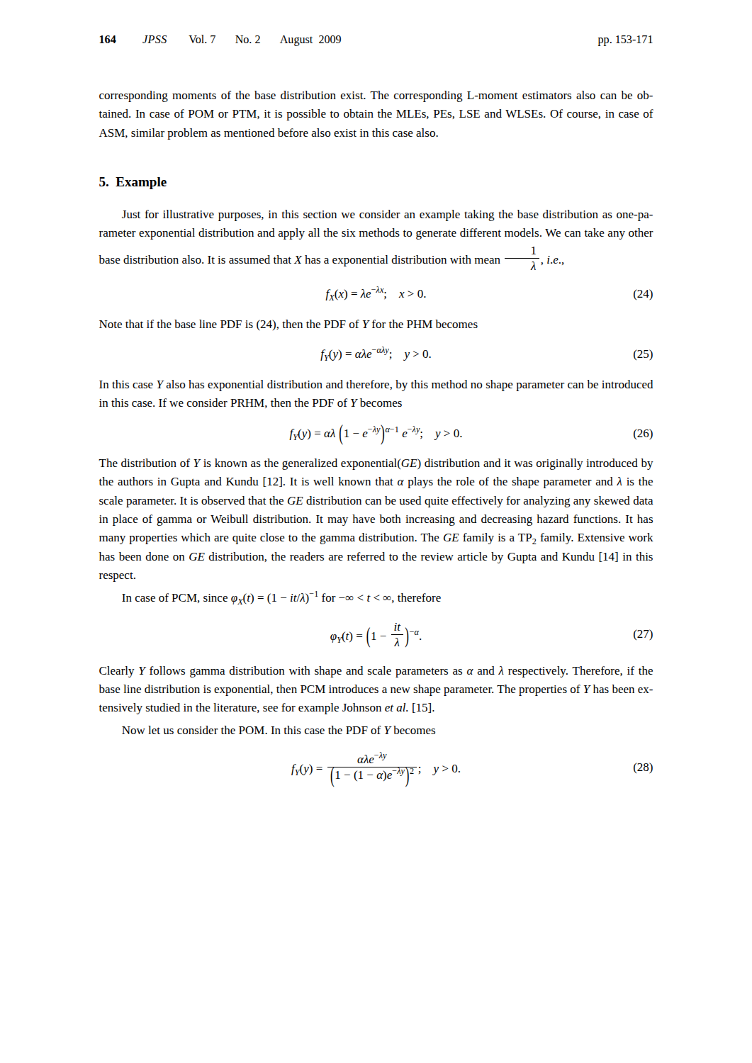164 JPSS Vol. 7 No. 2 August 2009 pp. 153-171
corresponding moments of the base distribution exist. The corresponding L-moment estimators also can be obtained. In case of POM or PTM, it is possible to obtain the MLEs, PEs, LSE and WLSEs. Of course, in case of ASM, similar problem as mentioned before also exist in this case also.
5. Example
Just for illustrative purposes, in this section we consider an example taking the base distribution as one-parameter exponential distribution and apply all the six methods to generate different models. We can take any other base distribution also. It is assumed that X has a exponential distribution with mean 1 λ, i.e.,
fX(x) = λe−λx; x > 0. (24)
Note that if the base line PDF is (24), then the PDF of Y for the PHM becomes
fY(y) = αλe−αλy; y > 0. (25)
In this case Y also has exponential distribution and therefore, by this method no shape parameter can be introduced in this case. If we consider PRHM, then the PDF of Y becomes
fY(y) = αλ (1 − e−λy)α−1 e−λy; y > 0. (26)
The distribution of Y is known as the generalized exponential(GE) distribution and it was originally introduced by the authors in Gupta and Kundu [12]. It is well known that α plays the role of the shape parameter and λ is the scale parameter. It is observed that the GE distribution can be used quite effectively for analyzing any skewed data in place of gamma or Weibull distribution. It may have both increasing and decreasing hazard functions. It has many properties which are quite close to the gamma distribution. The GE family is a TP2 family. Extensive work has been done on GE distribution, the readers are referred to the review article by Gupta and Kundu [14] in this respect.
In case of PCM, since φX(t) = (1 − it/λ)−1 for −∞ < t < ∞, therefore
φY(t) = (1 − it λ)−α. (27)
Clearly Y follows gamma distribution with shape and scale parameters as α and λ respectively. Therefore, if the base line distribution is exponential, then PCM introduces a new shape parameter. The properties of Y has been extensively studied in the literature, see for example Johnson et al. [15].
Now let us consider the POM. In this case the PDF of Y becomes
fY(y) = αλe−λy(1 − (1 − α)e−λy)2; y > 0. (28)